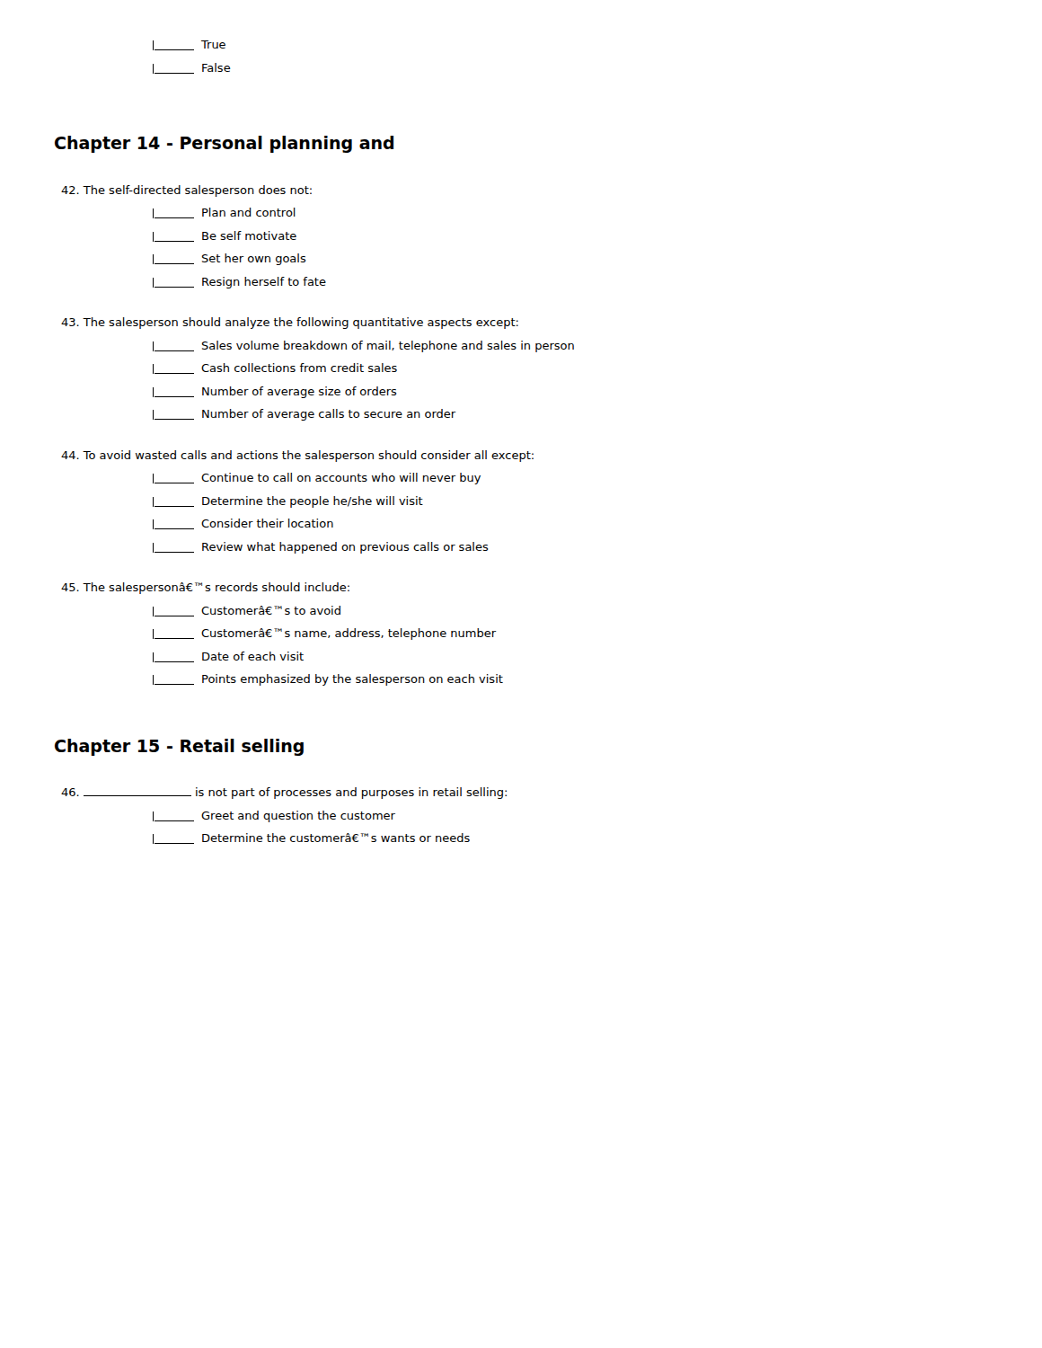True
False
Chapter 14 - Personal planning and
42. The self-directed salesperson does not:
Plan and control
Be self motivate
Set her own goals
Resign herself to fate
43. The salesperson should analyze the following quantitative aspects except:
Sales volume breakdown of mail, telephone and sales in person
Cash collections from credit sales
Number of average size of orders
Number of average calls to secure an order
44. To avoid wasted calls and actions the salesperson should consider all except:
Continue to call on accounts who will never buy
Determine the people he/she will visit
Consider their location
Review what happened on previous calls or sales
45. The salespersonâ€™s records should include:
Customerâ€™s to avoid
Customerâ€™s name, address, telephone number
Date of each visit
Points emphasized by the salesperson on each visit
Chapter 15 - Retail selling
46. is not part of processes and purposes in retail selling:
Greet and question the customer
Determine the customerâ€™s wants or needs